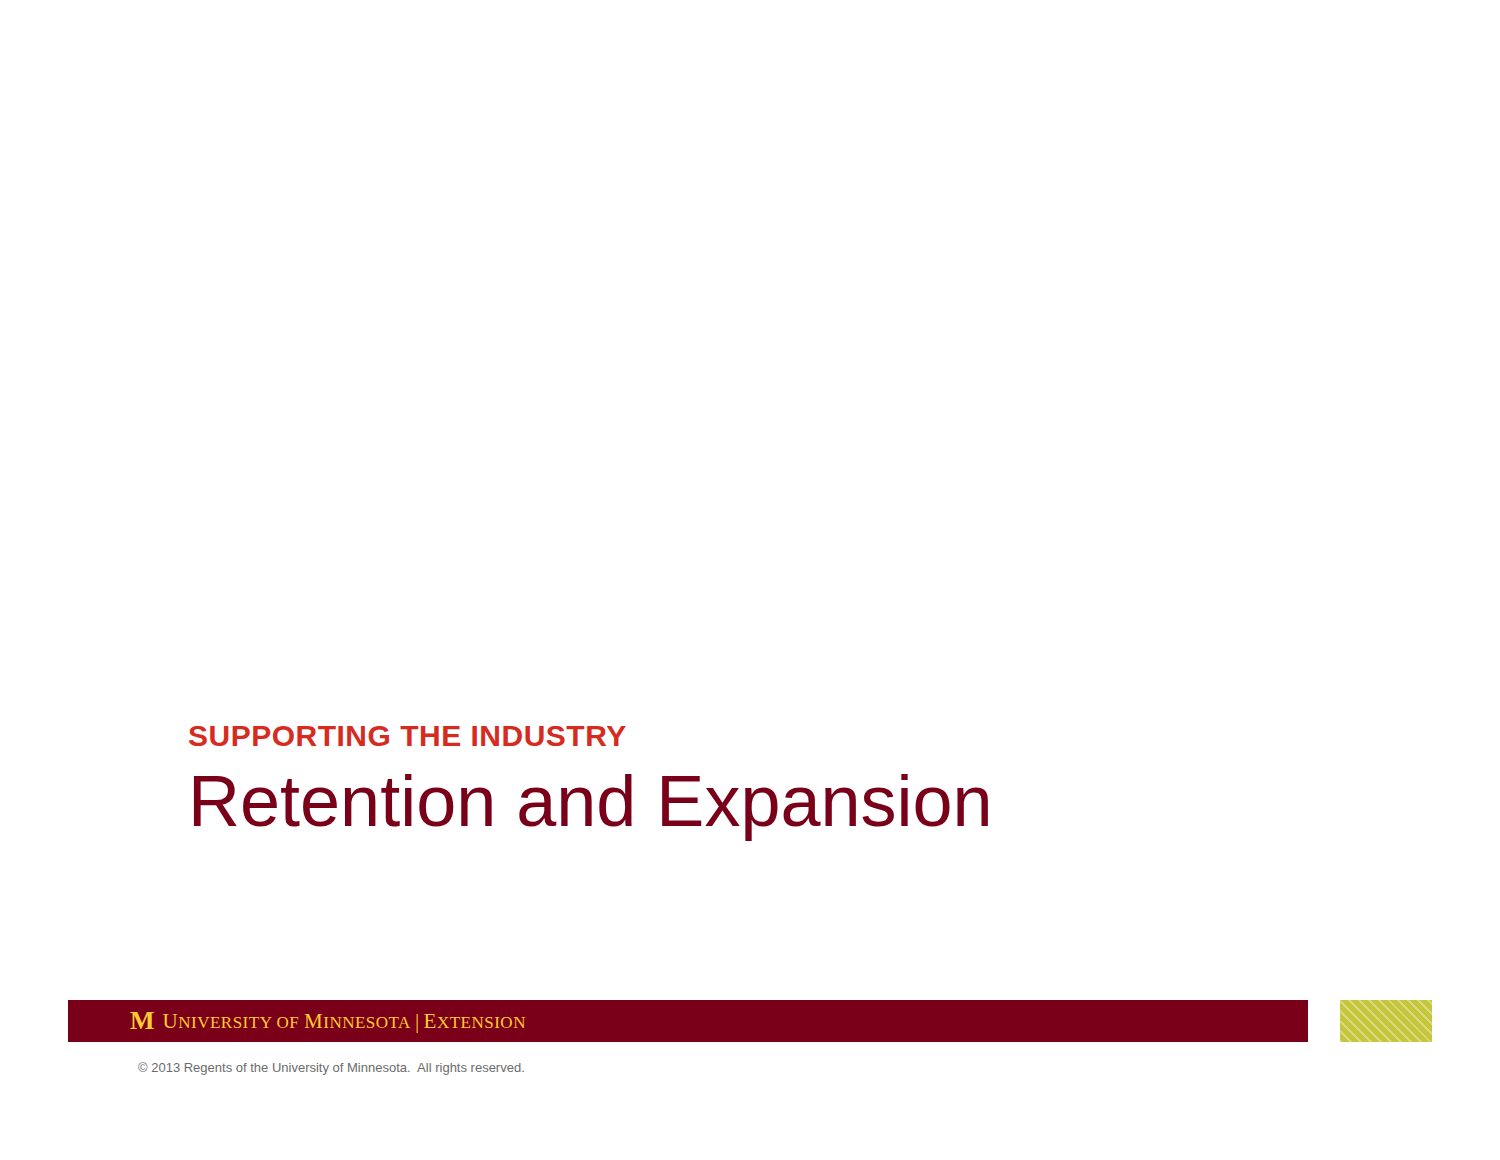SUPPORTING THE INDUSTRY
Retention and Expansion
M UNIVERSITY OF MINNESOTA|EXTENSION
© 2013 Regents of the University of Minnesota. All rights reserved.